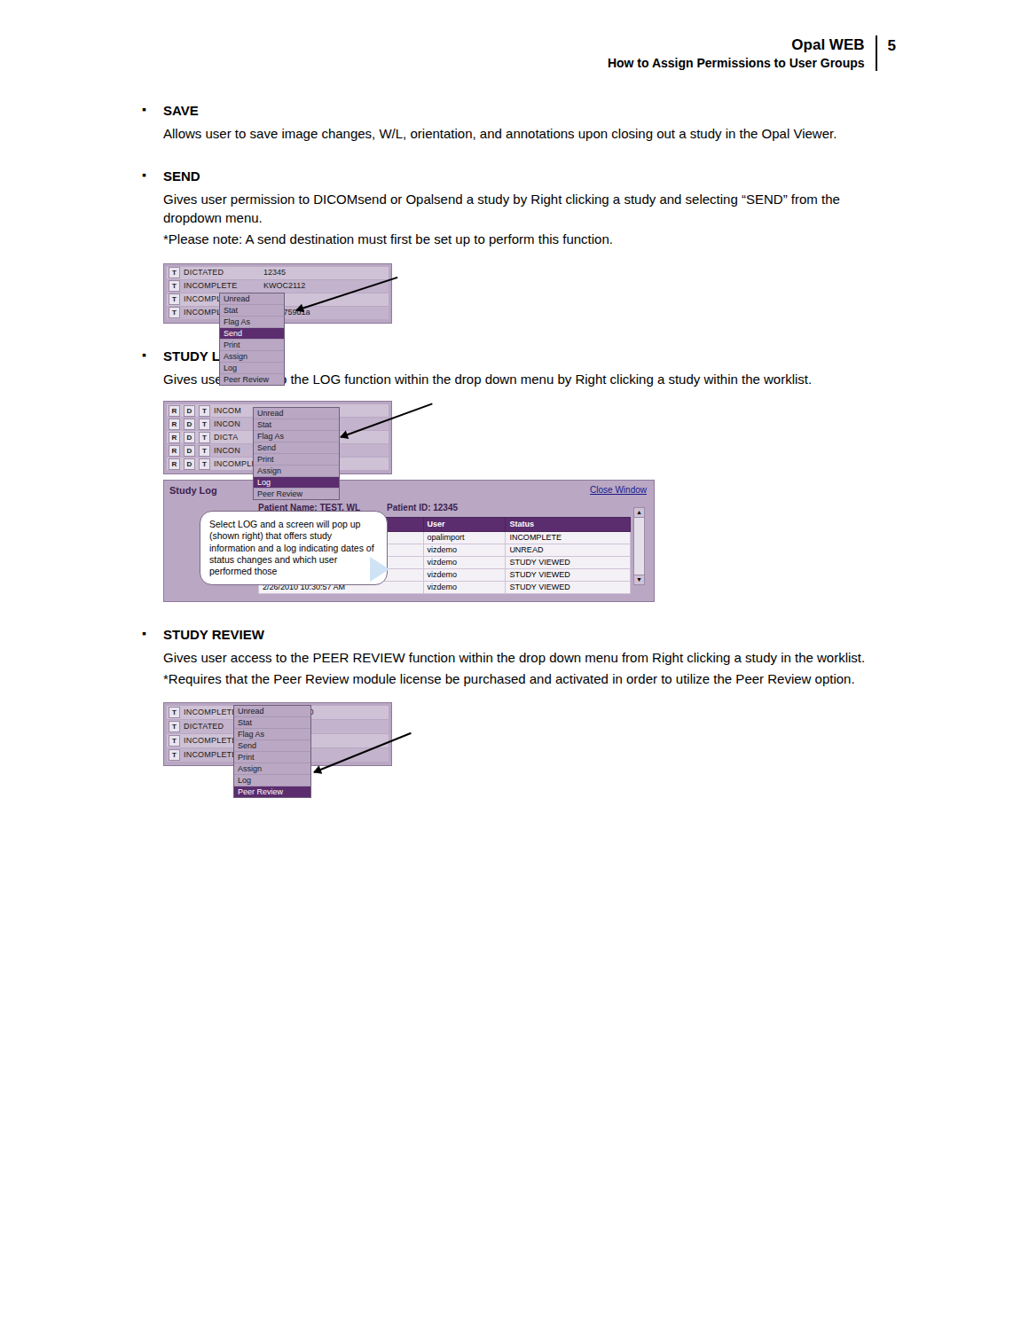Opal WEB
How to Assign Permissions to User Groups
5
SAVE
Allows user to save image changes, W/L, orientation, and annotations upon closing out a study in the Opal Viewer.
SEND
Gives user permission to DICOMsend or Opalsend a study by Right clicking a study and selecting “SEND” from the dropdown menu.
*Please note: A send destination must first be set up to perform this function.
T DICTATED 12345
T INCOMPLETE KWOC2112
T INCOMPLE 3
T INCOMPLE 3f17a759d1a
Unread
Stat
Flag As
Send
Print
Assign
Log
Peer Review
STUDY LOG
Gives user access to the LOG function within the drop down menu by Right clicking a study within the worklist.
RDT INCOM IG
RDT INCON CR
RDT DICTA X
RDT INCON X
RDT INCOMPLETE CR
Unread
Stat
Flag As
Send
Print
Assign
Log
Peer Review
Study Log
Close Window
Patient Name: TEST, WL Patient ID: 12345
| Date | User | Status |
| --- | --- | --- |
| 2/26/2010 10:25:47 AM | opalimport | INCOMPLETE |
| 2/26/2010 10:27:00 AM | vizdemo | UNREAD |
| 2/26/2010 10:27:01 AM | vizdemo | STUDY VIEWED |
| 2/26/2010 10:27:34 AM | vizdemo | STUDY VIEWED |
| 2/26/2010 10:30:57 AM | vizdemo | STUDY VIEWED |
▲
▼
Select LOG and a screen will pop up (shown right) that offers study information and a log indicating dates of status changes and which user performed those
STUDY REVIEW
Gives user access to the PEER REVIEW function within the drop down menu from Right clicking a study in the worklist.
*Requires that the Peer Review module license be purchased and activated in order to utilize the Peer Review option.
T INCOMPLETE CR ANON20
T DICTATED 12345
T INCOMPLETE KWOC2
T INCOMPLETE vi31382
Unread
Stat
Flag As
Send
Print
Assign
Log
Peer Review